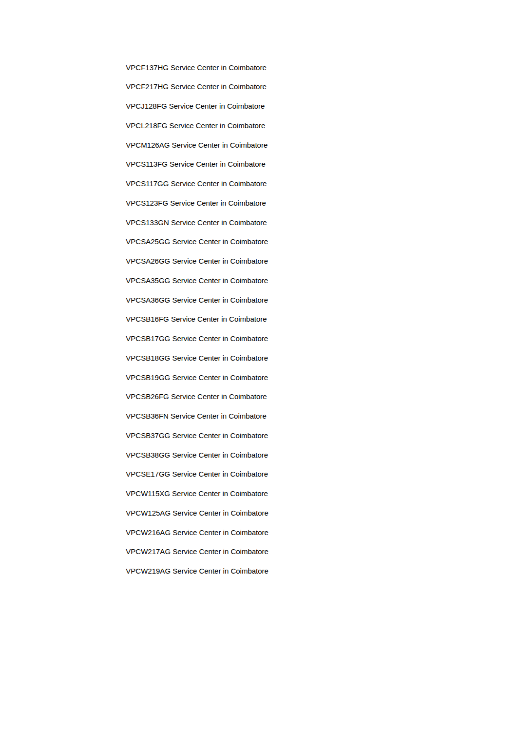VPCF137HG Service Center in Coimbatore
VPCF217HG Service Center in Coimbatore
VPCJ128FG Service Center in Coimbatore
VPCL218FG Service Center in Coimbatore
VPCM126AG Service Center in Coimbatore
VPCS113FG Service Center in Coimbatore
VPCS117GG Service Center in Coimbatore
VPCS123FG Service Center in Coimbatore
VPCS133GN Service Center in Coimbatore
VPCSA25GG Service Center in Coimbatore
VPCSA26GG Service Center in Coimbatore
VPCSA35GG Service Center in Coimbatore
VPCSA36GG Service Center in Coimbatore
VPCSB16FG Service Center in Coimbatore
VPCSB17GG Service Center in Coimbatore
VPCSB18GG Service Center in Coimbatore
VPCSB19GG Service Center in Coimbatore
VPCSB26FG Service Center in Coimbatore
VPCSB36FN Service Center in Coimbatore
VPCSB37GG Service Center in Coimbatore
VPCSB38GG Service Center in Coimbatore
VPCSE17GG Service Center in Coimbatore
VPCW115XG Service Center in Coimbatore
VPCW125AG Service Center in Coimbatore
VPCW216AG Service Center in Coimbatore
VPCW217AG Service Center in Coimbatore
VPCW219AG Service Center in Coimbatore